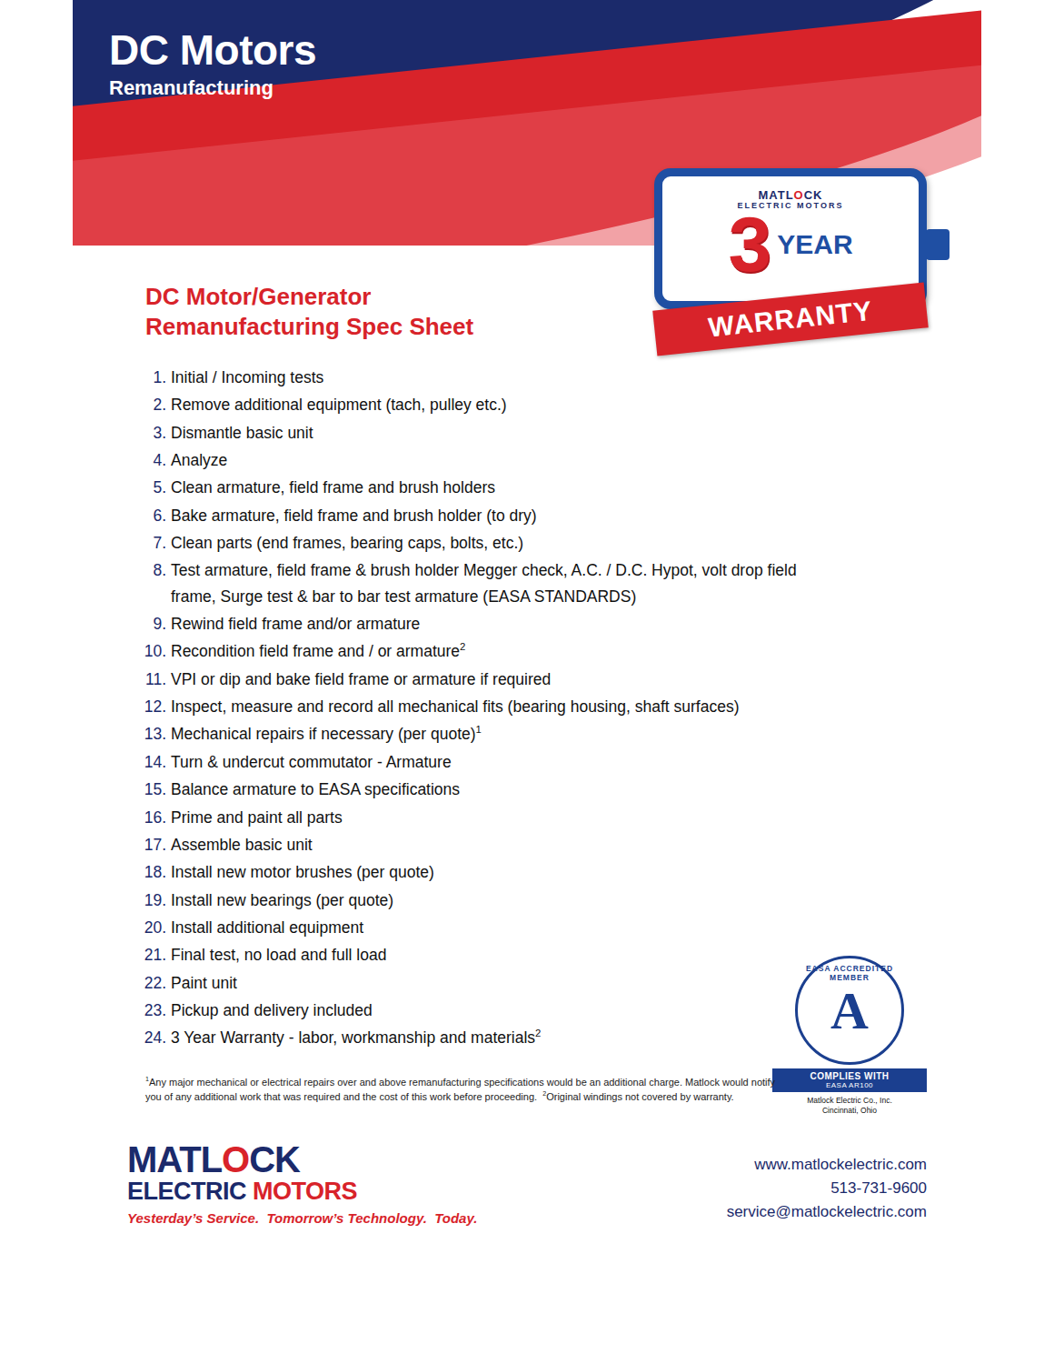DC Motors
Remanufacturing
MATLOCK ELECTRIC MOTORS
3 YEAR
WARRANTY
DC Motor/Generator
Remanufacturing Spec Sheet
Initial / Incoming tests
Remove additional equipment (tach, pulley etc.)
Dismantle basic unit
Analyze
Clean armature, field frame and brush holders
Bake armature, field frame and brush holder (to dry)
Clean parts (end frames, bearing caps, bolts, etc.)
Test armature, field frame & brush holder Megger check, A.C. / D.C. Hypot, volt drop field frame, Surge test & bar to bar test armature (EASA STANDARDS)
Rewind field frame and/or armature
Recondition field frame and / or armature2
VPI or dip and bake field frame or armature if required
Inspect, measure and record all mechanical fits (bearing housing, shaft surfaces)
Mechanical repairs if necessary (per quote)1
Turn & undercut commutator - Armature
Balance armature to EASA specifications
Prime and paint all parts
Assemble basic unit
Install new motor brushes (per quote)
Install new bearings (per quote)
Install additional equipment
Final test, no load and full load
Paint unit
Pickup and delivery included
3 Year Warranty - labor, workmanship and materials2
1Any major mechanical or electrical repairs over and above remanufacturing specifications would be an additional charge. Matlock would notify you of any additional work that was required and the cost of this work before proceeding. 2Original windings not covered by warranty.
EASA ACCREDITED MEMBER A
COMPLIES WITHEASA AR100
Matlock Electric Co., Inc.
Cincinnati, Ohio
MATLOCK
ELECTRIC MOTORS
Yesterday’s Service. Tomorrow’s Technology. Today.
www.matlockelectric.com
513-731-9600
service@matlockelectric.com